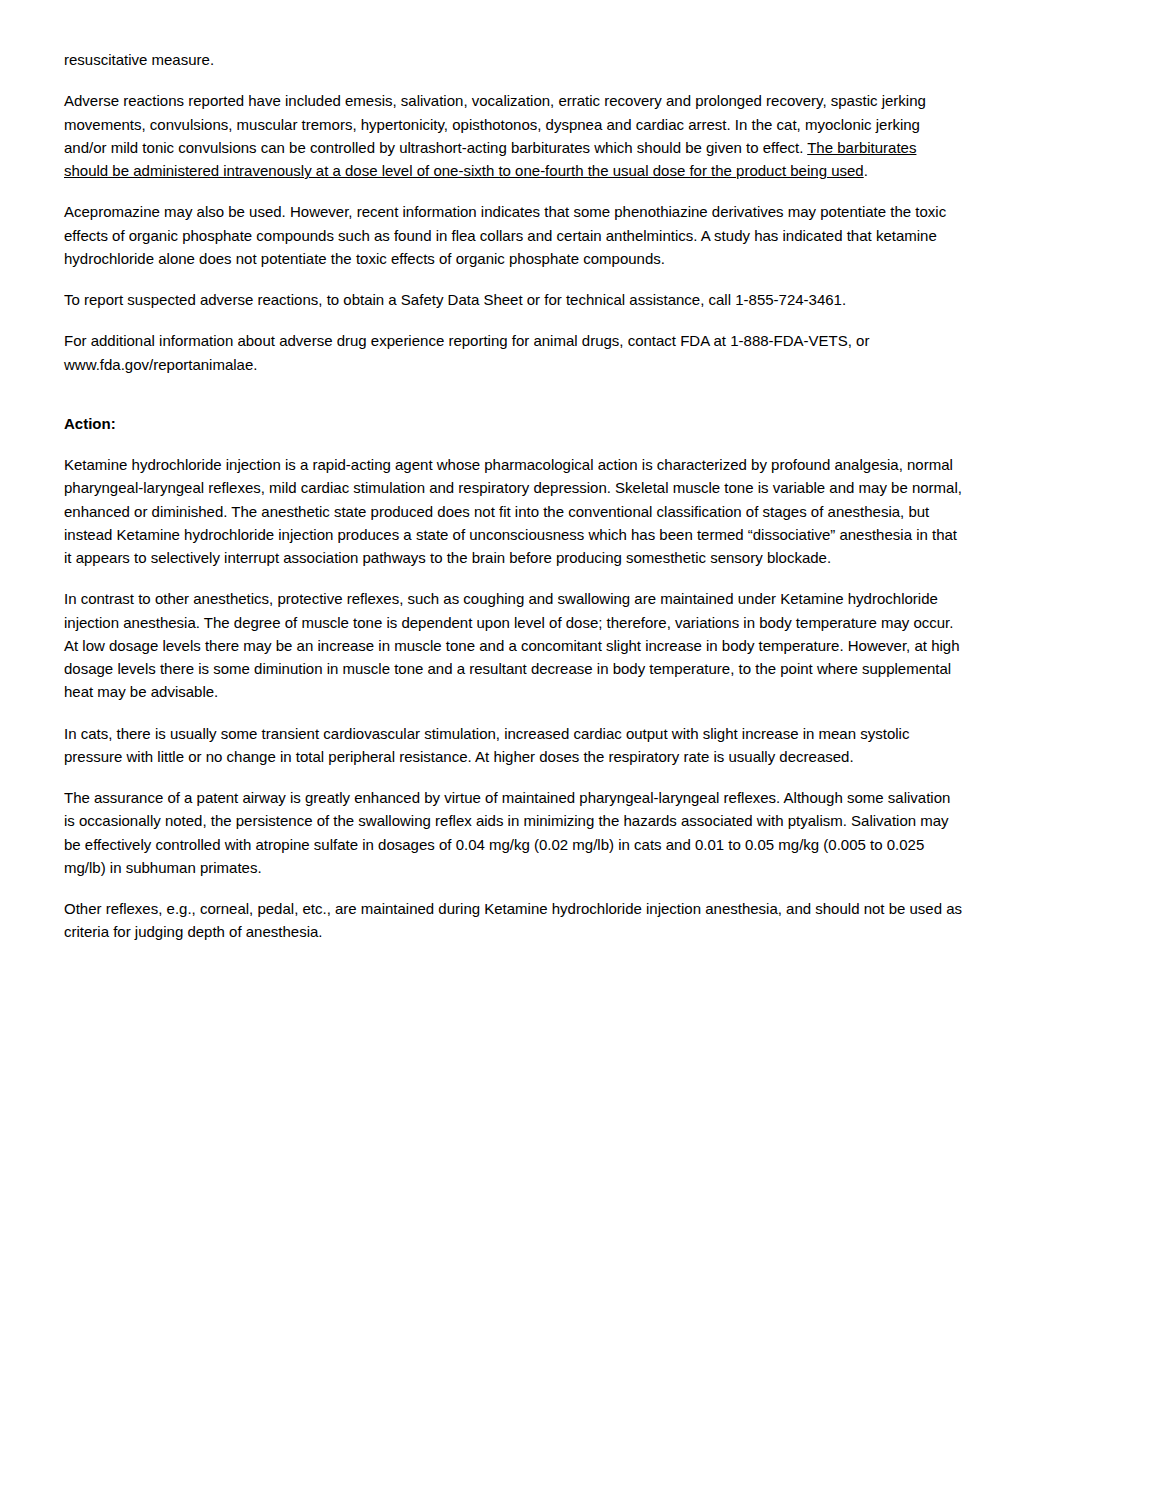resuscitative measure.
Adverse reactions reported have included emesis, salivation, vocalization, erratic recovery and prolonged recovery, spastic jerking movements, convulsions, muscular tremors, hypertonicity, opisthotonos, dyspnea and cardiac arrest. In the cat, myoclonic jerking and/or mild tonic convulsions can be controlled by ultrashort-acting barbiturates which should be given to effect. The barbiturates should be administered intravenously at a dose level of one-sixth to one-fourth the usual dose for the product being used.
Acepromazine may also be used. However, recent information indicates that some phenothiazine derivatives may potentiate the toxic effects of organic phosphate compounds such as found in flea collars and certain anthelmintics. A study has indicated that ketamine hydrochloride alone does not potentiate the toxic effects of organic phosphate compounds.
To report suspected adverse reactions, to obtain a Safety Data Sheet or for technical assistance, call 1-855-724-3461.
For additional information about adverse drug experience reporting for animal drugs, contact FDA at 1-888-FDA-VETS, or www.fda.gov/reportanimalae.
Action:
Ketamine hydrochloride injection is a rapid-acting agent whose pharmacological action is characterized by profound analgesia, normal pharyngeal-laryngeal reflexes, mild cardiac stimulation and respiratory depression. Skeletal muscle tone is variable and may be normal, enhanced or diminished. The anesthetic state produced does not fit into the conventional classification of stages of anesthesia, but instead Ketamine hydrochloride injection produces a state of unconsciousness which has been termed “dissociative” anesthesia in that it appears to selectively interrupt association pathways to the brain before producing somesthetic sensory blockade.
In contrast to other anesthetics, protective reflexes, such as coughing and swallowing are maintained under Ketamine hydrochloride injection anesthesia. The degree of muscle tone is dependent upon level of dose; therefore, variations in body temperature may occur. At low dosage levels there may be an increase in muscle tone and a concomitant slight increase in body temperature. However, at high dosage levels there is some diminution in muscle tone and a resultant decrease in body temperature, to the point where supplemental heat may be advisable.
In cats, there is usually some transient cardiovascular stimulation, increased cardiac output with slight increase in mean systolic pressure with little or no change in total peripheral resistance. At higher doses the respiratory rate is usually decreased.
The assurance of a patent airway is greatly enhanced by virtue of maintained pharyngeal-laryngeal reflexes. Although some salivation is occasionally noted, the persistence of the swallowing reflex aids in minimizing the hazards associated with ptyalism. Salivation may be effectively controlled with atropine sulfate in dosages of 0.04 mg/kg (0.02 mg/lb) in cats and 0.01 to 0.05 mg/kg (0.005 to 0.025 mg/lb) in subhuman primates.
Other reflexes, e.g., corneal, pedal, etc., are maintained during Ketamine hydrochloride injection anesthesia, and should not be used as criteria for judging depth of anesthesia.